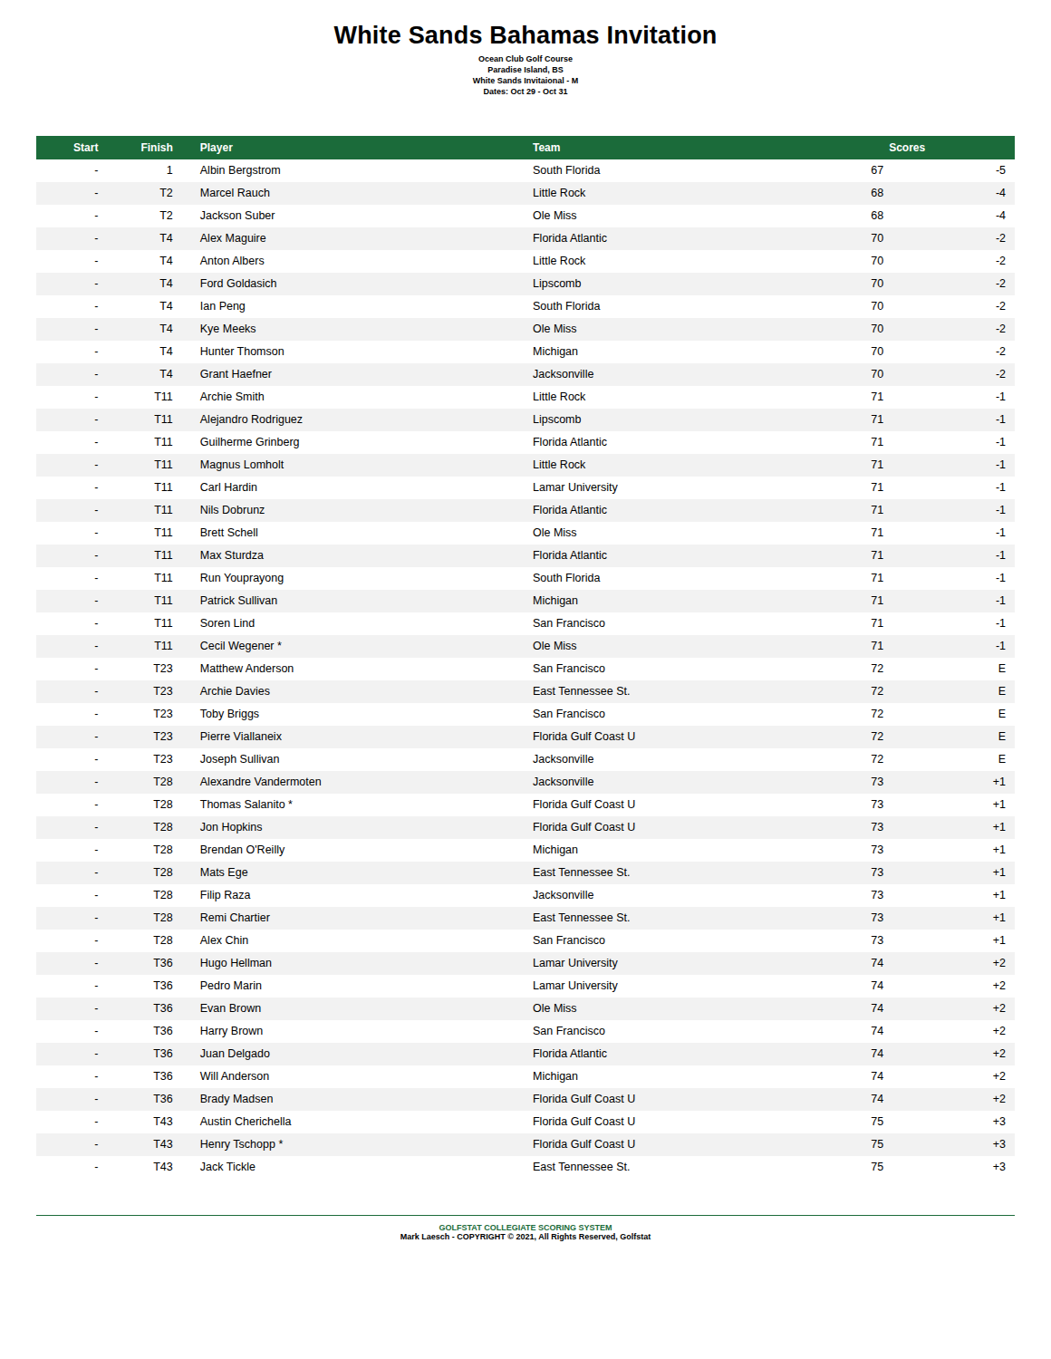White Sands Bahamas Invitation
Ocean Club Golf Course
Paradise Island, BS
White Sands Invitaional - M
Dates: Oct 29 - Oct 31
| Start | Finish | Player | Team | Scores |
| --- | --- | --- | --- | --- |
| - | 1 | Albin Bergstrom | South Florida | 67 | -5 |
| - | T2 | Marcel Rauch | Little Rock | 68 | -4 |
| - | T2 | Jackson Suber | Ole Miss | 68 | -4 |
| - | T4 | Alex Maguire | Florida Atlantic | 70 | -2 |
| - | T4 | Anton Albers | Little Rock | 70 | -2 |
| - | T4 | Ford Goldasich | Lipscomb | 70 | -2 |
| - | T4 | Ian Peng | South Florida | 70 | -2 |
| - | T4 | Kye Meeks | Ole Miss | 70 | -2 |
| - | T4 | Hunter Thomson | Michigan | 70 | -2 |
| - | T4 | Grant Haefner | Jacksonville | 70 | -2 |
| - | T11 | Archie Smith | Little Rock | 71 | -1 |
| - | T11 | Alejandro Rodriguez | Lipscomb | 71 | -1 |
| - | T11 | Guilherme Grinberg | Florida Atlantic | 71 | -1 |
| - | T11 | Magnus Lomholt | Little Rock | 71 | -1 |
| - | T11 | Carl Hardin | Lamar University | 71 | -1 |
| - | T11 | Nils Dobrunz | Florida Atlantic | 71 | -1 |
| - | T11 | Brett Schell | Ole Miss | 71 | -1 |
| - | T11 | Max Sturdza | Florida Atlantic | 71 | -1 |
| - | T11 | Run Youprayong | South Florida | 71 | -1 |
| - | T11 | Patrick Sullivan | Michigan | 71 | -1 |
| - | T11 | Soren Lind | San Francisco | 71 | -1 |
| - | T11 | Cecil Wegener * | Ole Miss | 71 | -1 |
| - | T23 | Matthew Anderson | San Francisco | 72 | E |
| - | T23 | Archie Davies | East Tennessee St. | 72 | E |
| - | T23 | Toby Briggs | San Francisco | 72 | E |
| - | T23 | Pierre Viallaneix | Florida Gulf Coast U | 72 | E |
| - | T23 | Joseph Sullivan | Jacksonville | 72 | E |
| - | T28 | Alexandre Vandermoten | Jacksonville | 73 | +1 |
| - | T28 | Thomas Salanito * | Florida Gulf Coast U | 73 | +1 |
| - | T28 | Jon Hopkins | Florida Gulf Coast U | 73 | +1 |
| - | T28 | Brendan O'Reilly | Michigan | 73 | +1 |
| - | T28 | Mats Ege | East Tennessee St. | 73 | +1 |
| - | T28 | Filip Raza | Jacksonville | 73 | +1 |
| - | T28 | Remi Chartier | East Tennessee St. | 73 | +1 |
| - | T28 | Alex Chin | San Francisco | 73 | +1 |
| - | T36 | Hugo Hellman | Lamar University | 74 | +2 |
| - | T36 | Pedro Marin | Lamar University | 74 | +2 |
| - | T36 | Evan Brown | Ole Miss | 74 | +2 |
| - | T36 | Harry Brown | San Francisco | 74 | +2 |
| - | T36 | Juan Delgado | Florida Atlantic | 74 | +2 |
| - | T36 | Will Anderson | Michigan | 74 | +2 |
| - | T36 | Brady Madsen | Florida Gulf Coast U | 74 | +2 |
| - | T43 | Austin Cherichella | Florida Gulf Coast U | 75 | +3 |
| - | T43 | Henry Tschopp * | Florida Gulf Coast U | 75 | +3 |
| - | T43 | Jack Tickle | East Tennessee St. | 75 | +3 |
GOLFSTAT COLLEGIATE SCORING SYSTEM
Mark Laesch - COPYRIGHT © 2021, All Rights Reserved, Golfstat